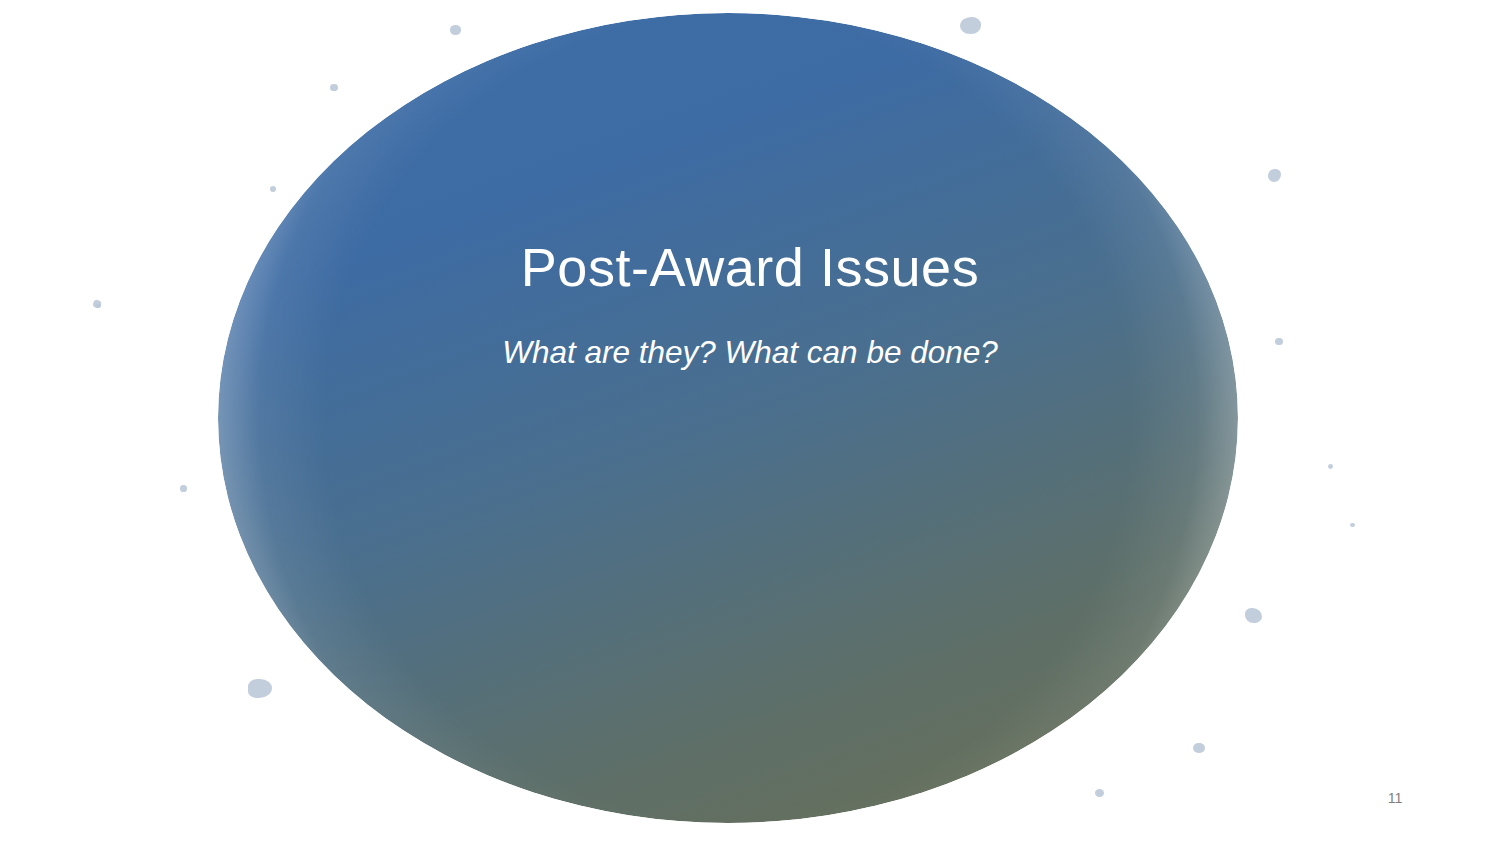Post-Award Issues
What are they? What can be done?
11